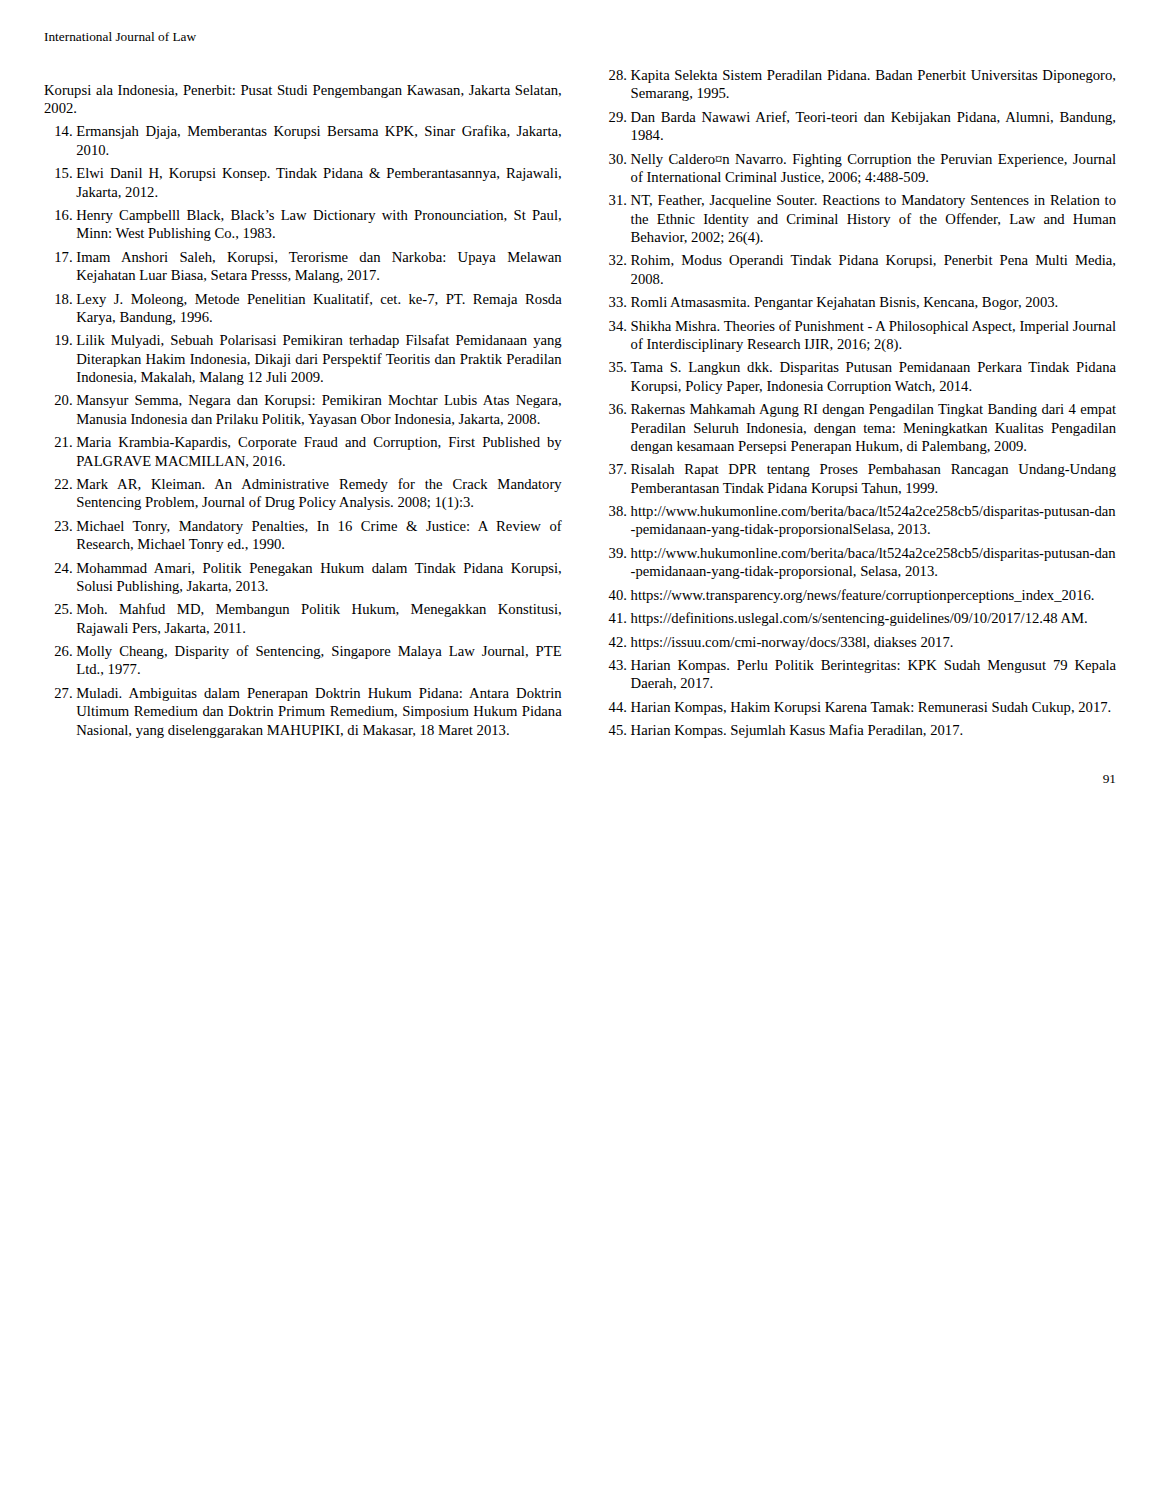International Journal of Law
Korupsi ala Indonesia, Penerbit: Pusat Studi Pengembangan Kawasan, Jakarta Selatan, 2002.
Ermansjah Djaja, Memberantas Korupsi Bersama KPK, Sinar Grafika, Jakarta, 2010.
Elwi Danil H, Korupsi Konsep. Tindak Pidana & Pemberantasannya, Rajawali, Jakarta, 2012.
Henry Campbelll Black, Black’s Law Dictionary with Pronounciation, St Paul, Minn: West Publishing Co., 1983.
Imam Anshori Saleh, Korupsi, Terorisme dan Narkoba: Upaya Melawan Kejahatan Luar Biasa, Setara Presss, Malang, 2017.
Lexy J. Moleong, Metode Penelitian Kualitatif, cet. ke-7, PT. Remaja Rosda Karya, Bandung, 1996.
Lilik Mulyadi, Sebuah Polarisasi Pemikiran terhadap Filsafat Pemidanaan yang Diterapkan Hakim Indonesia, Dikaji dari Perspektif Teoritis dan Praktik Peradilan Indonesia, Makalah, Malang 12 Juli 2009.
Mansyur Semma, Negara dan Korupsi: Pemikiran Mochtar Lubis Atas Negara, Manusia Indonesia dan Prilaku Politik, Yayasan Obor Indonesia, Jakarta, 2008.
Maria Krambia-Kapardis, Corporate Fraud and Corruption, First Published by PALGRAVE MACMILLAN, 2016.
Mark AR, Kleiman. An Administrative Remedy for the Crack Mandatory Sentencing Problem, Journal of Drug Policy Analysis. 2008; 1(1):3.
Michael Tonry, Mandatory Penalties, In 16 Crime & Justice: A Review of Research, Michael Tonry ed., 1990.
Mohammad Amari, Politik Penegakan Hukum dalam Tindak Pidana Korupsi, Solusi Publishing, Jakarta, 2013.
Moh. Mahfud MD, Membangun Politik Hukum, Menegakkan Konstitusi, Rajawali Pers, Jakarta, 2011.
Molly Cheang, Disparity of Sentencing, Singapore Malaya Law Journal, PTE Ltd., 1977.
Muladi. Ambiguitas dalam Penerapan Doktrin Hukum Pidana: Antara Doktrin Ultimum Remedium dan Doktrin Primum Remedium, Simposium Hukum Pidana Nasional, yang diselenggarakan MAHUPIKI, di Makasar, 18 Maret 2013.
Kapita Selekta Sistem Peradilan Pidana. Badan Penerbit Universitas Diponegoro, Semarang, 1995.
Dan Barda Nawawi Arief, Teori-teori dan Kebijakan Pidana, Alumni, Bandung, 1984.
Nelly Caldero¤n Navarro. Fighting Corruption the Peruvian Experience, Journal of International Criminal Justice, 2006; 4:488-509.
NT, Feather, Jacqueline Souter. Reactions to Mandatory Sentences in Relation to the Ethnic Identity and Criminal History of the Offender, Law and Human Behavior, 2002; 26(4).
Rohim, Modus Operandi Tindak Pidana Korupsi, Penerbit Pena Multi Media, 2008.
Romli Atmasasmita. Pengantar Kejahatan Bisnis, Kencana, Bogor, 2003.
Shikha Mishra. Theories of Punishment - A Philosophical Aspect, Imperial Journal of Interdisciplinary Research IJIR, 2016; 2(8).
Tama S. Langkun dkk. Disparitas Putusan Pemidanaan Perkara Tindak Pidana Korupsi, Policy Paper, Indonesia Corruption Watch, 2014.
Rakernas Mahkamah Agung RI dengan Pengadilan Tingkat Banding dari 4 empat Peradilan Seluruh Indonesia, dengan tema: Meningkatkan Kualitas Pengadilan dengan kesamaan Persepsi Penerapan Hukum, di Palembang, 2009.
Risalah Rapat DPR tentang Proses Pembahasan Rancagan Undang-Undang Pemberantasan Tindak Pidana Korupsi Tahun, 1999.
http://www.hukumonline.com/berita/baca/lt524a2ce258cb5/disparitas-putusan-dan-pemidanaan-yang-tidak-proporsionalSelasa, 2013.
http://www.hukumonline.com/berita/baca/lt524a2ce258cb5/disparitas-putusan-dan-pemidanaan-yang-tidak-proporsional, Selasa, 2013.
https://www.transparency.org/news/feature/corruptionperceptions_index_2016.
https://definitions.uslegal.com/s/sentencing-guidelines/09/10/2017/12.48 AM.
https://issuu.com/cmi-norway/docs/338l, diakses 2017.
Harian Kompas. Perlu Politik Berintegritas: KPK Sudah Mengusut 79 Kepala Daerah, 2017.
Harian Kompas, Hakim Korupsi Karena Tamak: Remunerasi Sudah Cukup, 2017.
Harian Kompas. Sejumlah Kasus Mafia Peradilan, 2017.
91